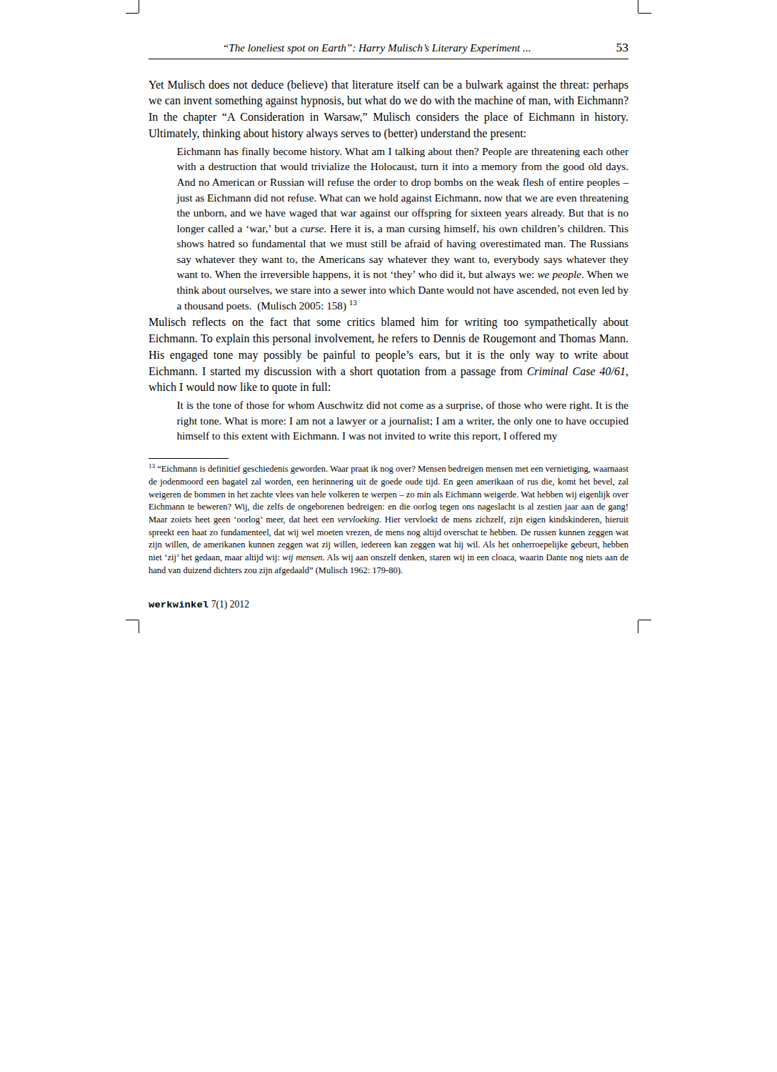“The loneliest spot on Earth”: Harry Mulisch’s Literary Experiment ... 53
Yet Mulisch does not deduce (believe) that literature itself can be a bulwark against the threat: perhaps we can invent something against hypnosis, but what do we do with the machine of man, with Eichmann? In the chapter “A Consideration in Warsaw,” Mulisch considers the place of Eichmann in history. Ultimately, thinking about history always serves to (better) understand the present:
Eichmann has finally become history. What am I talking about then? People are threatening each other with a destruction that would trivialize the Holocaust, turn it into a memory from the good old days. And no American or Russian will refuse the order to drop bombs on the weak flesh of entire peoples – just as Eichmann did not refuse. What can we hold against Eichmann, now that we are even threatening the unborn, and we have waged that war against our offspring for sixteen years already. But that is no longer called a ‘war,’ but a curse. Here it is, a man cursing himself, his own children’s children. This shows hatred so fundamental that we must still be afraid of having overestimated man. The Russians say whatever they want to, the Americans say whatever they want to, everybody says whatever they want to. When the irreversible happens, it is not ‘they’ who did it, but always we: we people. When we think about ourselves, we stare into a sewer into which Dante would not have ascended, not even led by a thousand poets. (Mulisch 2005: 158) 13
Mulisch reflects on the fact that some critics blamed him for writing too sympathetically about Eichmann. To explain this personal involvement, he refers to Dennis de Rougemont and Thomas Mann. His engaged tone may possibly be painful to people’s ears, but it is the only way to write about Eichmann. I started my discussion with a short quotation from a passage from Criminal Case 40/61, which I would now like to quote in full:
It is the tone of those for whom Auschwitz did not come as a surprise, of those who were right. It is the right tone. What is more: I am not a lawyer or a journalist; I am a writer, the only one to have occupied himself to this extent with Eichmann. I was not invited to write this report, I offered my
13 “Eichmann is definitief geschiedenis geworden. Waar praat ik nog over? Mensen bedreigen mensen met een vernietiging, waarnaast de jodenmoord een bagatel zal worden, een herinnering uit de goede oude tijd. En geen amerikaan of rus die, komt het bevel, zal weigeren de bommen in het zachte vlees van hele volkeren te werpen – zo min als Eichmann weigerde. Wat hebben wij eigenlijk over Eichmann te beweren? Wij, die zelfs de ongeborenen bedreigen: en die oorlog tegen ons nageslacht is al zestien jaar aan de gang! Maar zoiets heet geen ‘oorlog’ meer, dat heet een vervloeking. Hier vervloekt de mens zichzelf, zijn eigen kindskinderen, hieruit spreekt een haat zo fundamenteel, dat wij wel moeten vrezen, de mens nog altijd overschat te hebben. De russen kunnen zeggen wat zijn willen, de amerikanen kunnen zeggen wat zij willen, iedereen kan zeggen wat hij wil. Als het onherroepelijke gebeurt, hebben niet ‘zij’ het gedaan, maar altijd wij: wij mensen. Als wij aan onszelf denken, staren wij in een cloaca, waarin Dante nog niets aan de hand van duizend dichters zou zijn afgedaald” (Mulisch 1962: 179-80).
werkwinkel 7(1) 2012